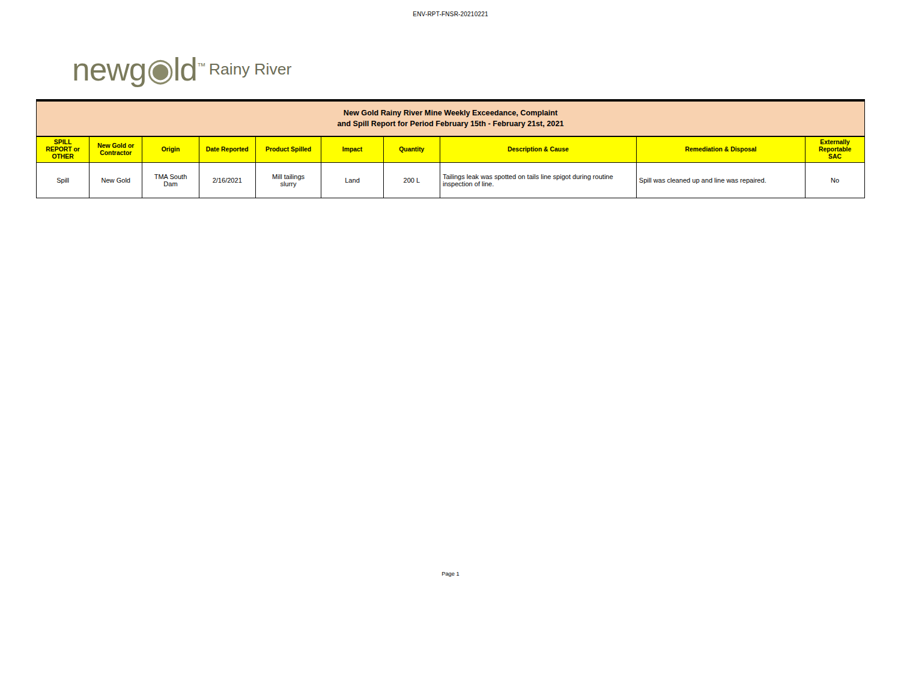ENV-RPT-FNSR-20210221
newg◉ld™Rainy River
New Gold Rainy River Mine Weekly Exceedance, Complaint
and Spill Report for Period February 15th - February 21st, 2021
| SPILL REPORT or OTHER | New Gold or Contractor | Origin | Date Reported | Product Spilled | Impact | Quantity | Description & Cause | Remediation & Disposal | Externally Reportable SAC |
| --- | --- | --- | --- | --- | --- | --- | --- | --- | --- |
| Spill | New Gold | TMA South Dam | 2/16/2021 | Mill tailings slurry | Land | 200 L | Tailings leak was spotted on tails line spigot during routine inspection of line. | Spill was cleaned up and line was repaired. | No |
Page 1